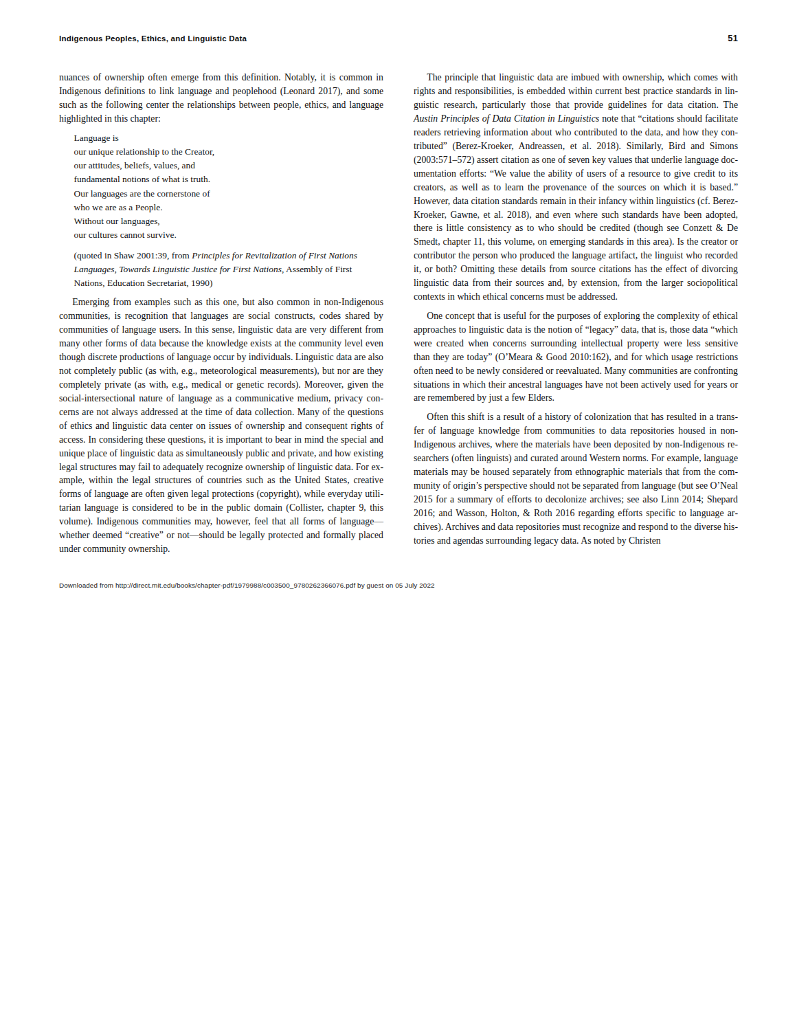Indigenous Peoples, Ethics, and Linguistic Data 51
nuances of ownership often emerge from this definition. Notably, it is common in Indigenous definitions to link language and peoplehood (Leonard 2017), and some such as the following center the relationships between people, ethics, and language highlighted in this chapter:
Language is
our unique relationship to the Creator,
our attitudes, beliefs, values, and
fundamental notions of what is truth.
Our languages are the cornerstone of
who we are as a People.
Without our languages,
our cultures cannot survive.
(quoted in Shaw 2001:39, from Principles for Revitalization of First Nations Languages, Towards Linguistic Justice for First Nations, Assembly of First Nations, Education Secretariat, 1990)
Emerging from examples such as this one, but also common in non-Indigenous communities, is recognition that languages are social constructs, codes shared by communities of language users. In this sense, linguistic data are very different from many other forms of data because the knowledge exists at the community level even though discrete productions of language occur by individuals. Linguistic data are also not completely public (as with, e.g., meteorological measurements), but nor are they completely private (as with, e.g., medical or genetic records). Moreover, given the social-intersectional nature of language as a communicative medium, privacy concerns are not always addressed at the time of data collection. Many of the questions of ethics and linguistic data center on issues of ownership and consequent rights of access. In considering these questions, it is important to bear in mind the special and unique place of linguistic data as simultaneously public and private, and how existing legal structures may fail to adequately recognize ownership of linguistic data. For example, within the legal structures of countries such as the United States, creative forms of language are often given legal protections (copyright), while everyday utilitarian language is considered to be in the public domain (Collister, chapter 9, this volume). Indigenous communities may, however, feel that all forms of language—whether deemed “creative” or not—should be legally protected and formally placed under community ownership.
The principle that linguistic data are imbued with ownership, which comes with rights and responsibilities, is embedded within current best practice standards in linguistic research, particularly those that provide guidelines for data citation. The Austin Principles of Data Citation in Linguistics note that “citations should facilitate readers retrieving information about who contributed to the data, and how they contributed” (Berez-Kroeker, Andreassen, et al. 2018). Similarly, Bird and Simons (2003:571–572) assert citation as one of seven key values that underlie language documentation efforts: “We value the ability of users of a resource to give credit to its creators, as well as to learn the provenance of the sources on which it is based.” However, data citation standards remain in their infancy within linguistics (cf. Berez-Kroeker, Gawne, et al. 2018), and even where such standards have been adopted, there is little consistency as to who should be credited (though see Conzett & De Smedt, chapter 11, this volume, on emerging standards in this area). Is the creator or contributor the person who produced the language artifact, the linguist who recorded it, or both? Omitting these details from source citations has the effect of divorcing linguistic data from their sources and, by extension, from the larger sociopolitical contexts in which ethical concerns must be addressed.
One concept that is useful for the purposes of exploring the complexity of ethical approaches to linguistic data is the notion of “legacy” data, that is, those data “which were created when concerns surrounding intellectual property were less sensitive than they are today” (O’Meara & Good 2010:162), and for which usage restrictions often need to be newly considered or reevaluated. Many communities are confronting situations in which their ancestral languages have not been actively used for years or are remembered by just a few Elders.
Often this shift is a result of a history of colonization that has resulted in a transfer of language knowledge from communities to data repositories housed in non-Indigenous archives, where the materials have been deposited by non-Indigenous researchers (often linguists) and curated around Western norms. For example, language materials may be housed separately from ethnographic materials that from the community of origin’s perspective should not be separated from language (but see O’Neal 2015 for a summary of efforts to decolonize archives; see also Linn 2014; Shepard 2016; and Wasson, Holton, & Roth 2016 regarding efforts specific to language archives). Archives and data repositories must recognize and respond to the diverse histories and agendas surrounding legacy data. As noted by Christen
Downloaded from http://direct.mit.edu/books/chapter-pdf/1979988/c003500_9780262366076.pdf by guest on 05 July 2022